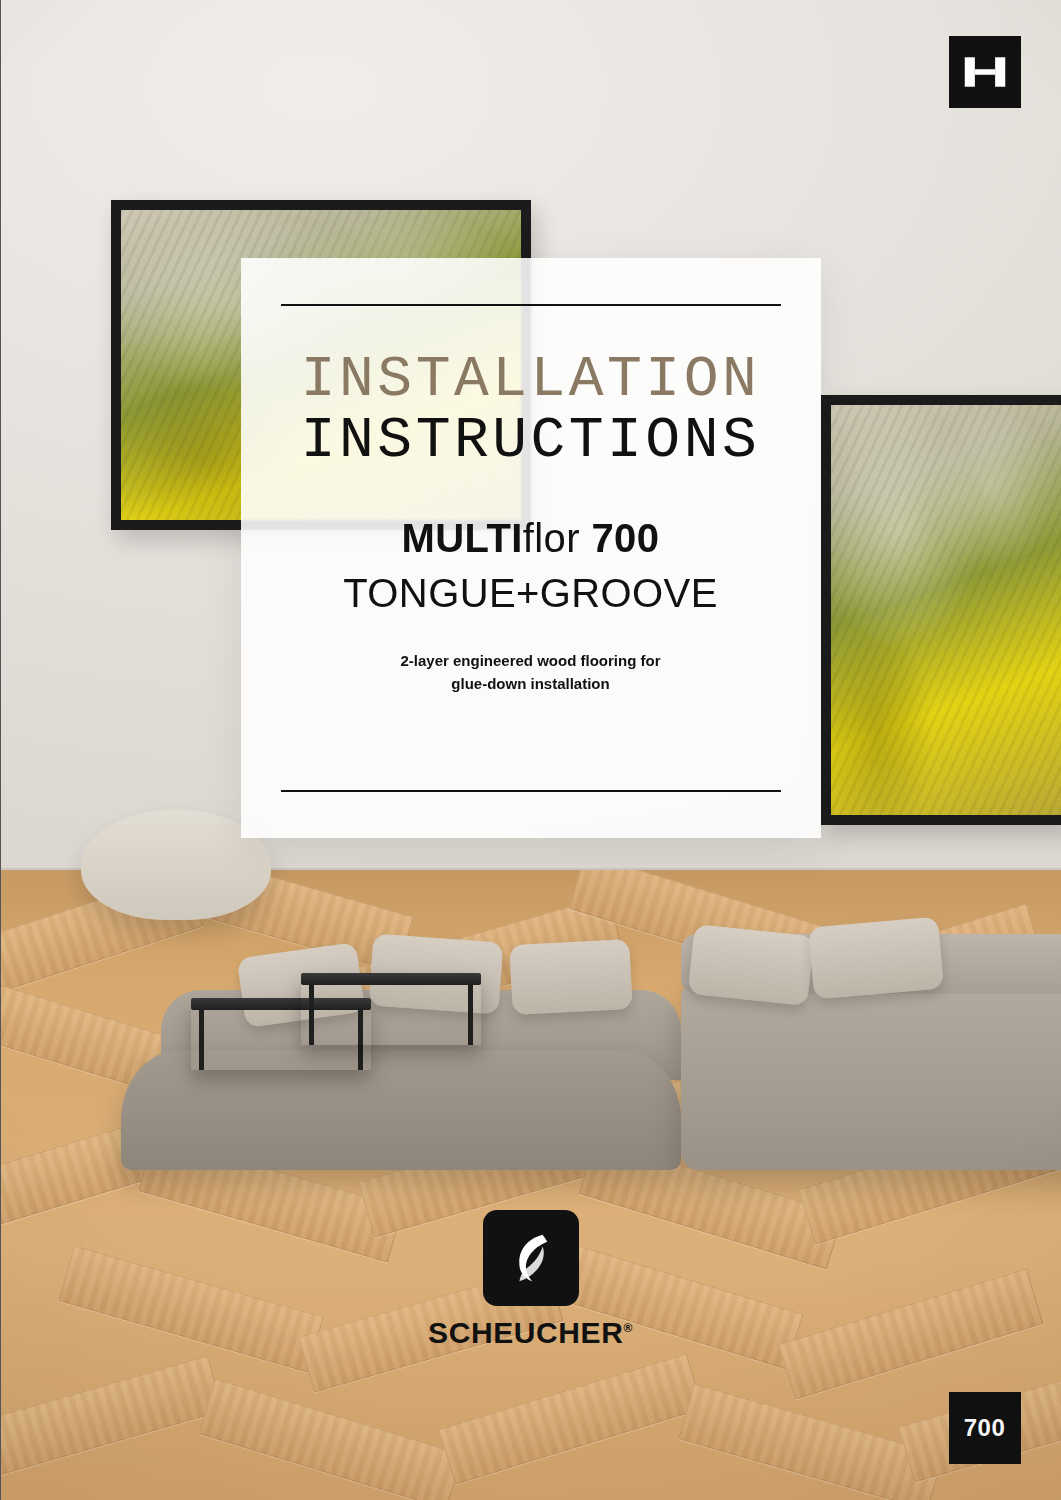INSTALLATION INSTRUCTIONS
MULTI flor 700
TONGUE+GROOVE
2-layer engineered wood flooring for
glue-down installation
SCHEUCHER®
700